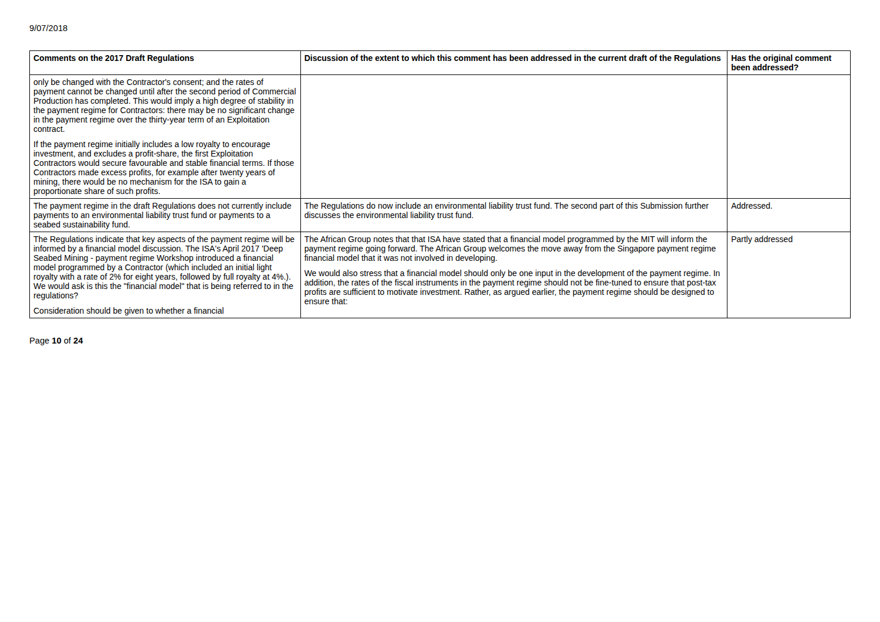9/07/2018
| Comments on the 2017 Draft Regulations | Discussion of the extent to which this comment has been addressed in the current draft of the Regulations | Has the original comment been addressed? |
| --- | --- | --- |
| only be changed with the Contractor's consent; and the rates of payment cannot be changed until after the second period of Commercial Production has completed. This would imply a high degree of stability in the payment regime for Contractors: there may be no significant change in the payment regime over the thirty-year term of an Exploitation contract. If the payment regime initially includes a low royalty to encourage investment, and excludes a profit-share, the first Exploitation Contractors would secure favourable and stable financial terms. If those Contractors made excess profits, for example after twenty years of mining, there would be no mechanism for the ISA to gain a proportionate share of such profits. | | |
| The payment regime in the draft Regulations does not currently include payments to an environmental liability trust fund or payments to a seabed sustainability fund. | The Regulations do now include an environmental liability trust fund. The second part of this Submission further discusses the environmental liability trust fund. | Addressed. |
| The Regulations indicate that key aspects of the payment regime will be informed by a financial model discussion. The ISA's April 2017 'Deep Seabed Mining - payment regime Workshop introduced a financial model programmed by a Contractor (which included an initial light royalty with a rate of 2% for eight years, followed by full royalty at 4%.). We would ask is this the "financial model" that is being referred to in the regulations? Consideration should be given to whether a financial | The African Group notes that that ISA have stated that a financial model programmed by the MIT will inform the payment regime going forward. The African Group welcomes the move away from the Singapore payment regime financial model that it was not involved in developing. We would also stress that a financial model should only be one input in the development of the payment regime. In addition, the rates of the fiscal instruments in the payment regime should not be fine-tuned to ensure that post-tax profits are sufficient to motivate investment. Rather, as argued earlier, the payment regime should be designed to ensure that: | Partly addressed |
Page 10 of 24